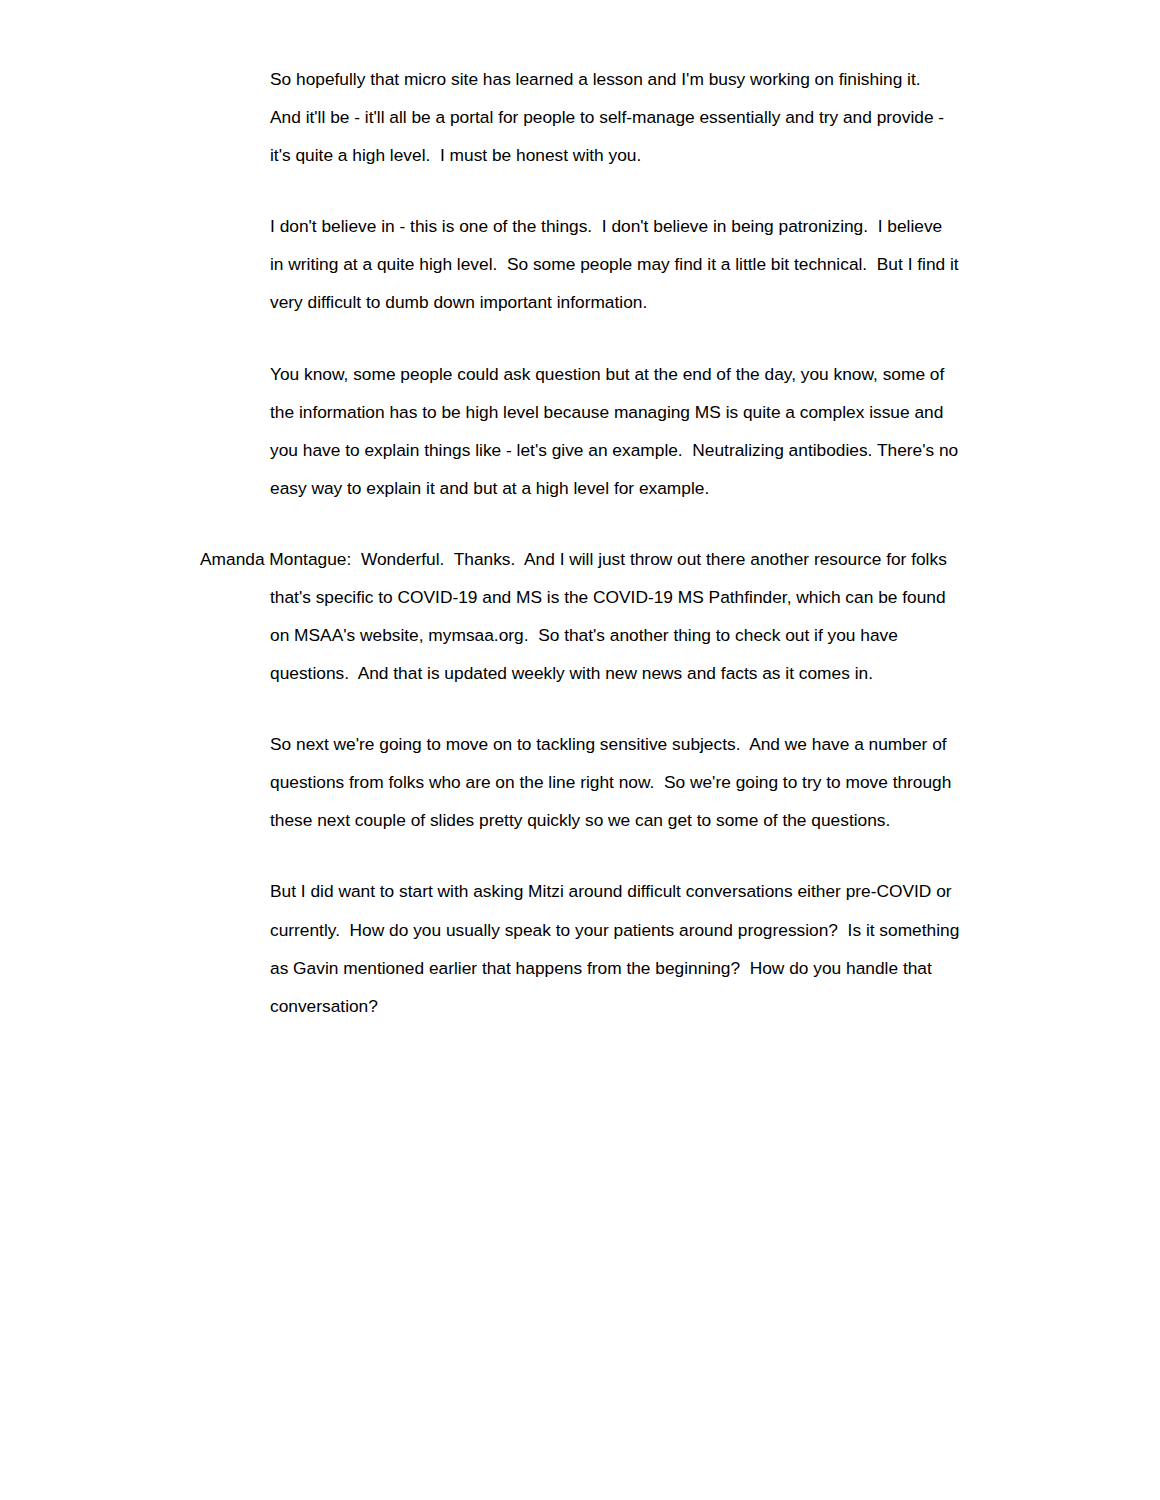So hopefully that micro site has learned a lesson and I'm busy working on finishing it. And it'll be - it'll all be a portal for people to self-manage essentially and try and provide - it's quite a high level. I must be honest with you.
I don't believe in - this is one of the things. I don't believe in being patronizing. I believe in writing at a quite high level. So some people may find it a little bit technical. But I find it very difficult to dumb down important information.
You know, some people could ask question but at the end of the day, you know, some of the information has to be high level because managing MS is quite a complex issue and you have to explain things like - let's give an example. Neutralizing antibodies. There's no easy way to explain it and but at a high level for example.
Amanda Montague: Wonderful. Thanks. And I will just throw out there another resource for folks that's specific to COVID-19 and MS is the COVID-19 MS Pathfinder, which can be found on MSAA's website, mymsaa.org. So that's another thing to check out if you have questions. And that is updated weekly with new news and facts as it comes in.
So next we're going to move on to tackling sensitive subjects. And we have a number of questions from folks who are on the line right now. So we're going to try to move through these next couple of slides pretty quickly so we can get to some of the questions.
But I did want to start with asking Mitzi around difficult conversations either pre-COVID or currently. How do you usually speak to your patients around progression? Is it something as Gavin mentioned earlier that happens from the beginning? How do you handle that conversation?